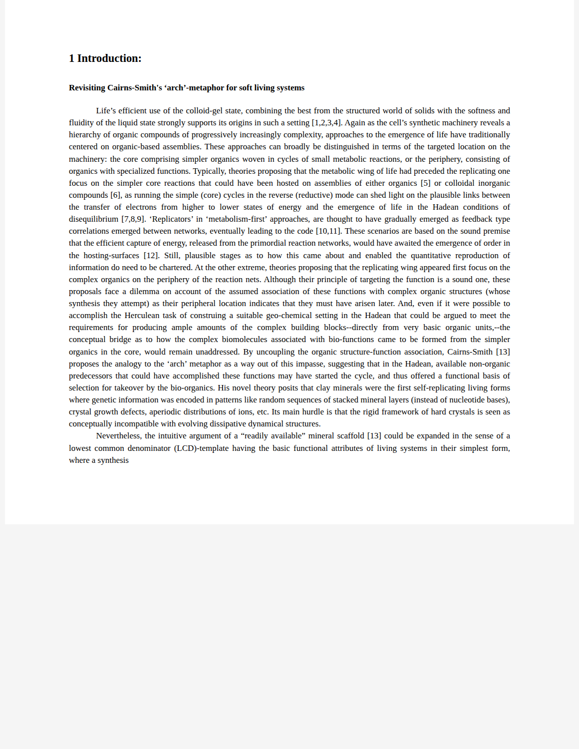1 Introduction:
Revisiting Cairns-Smith's ‘arch’-metaphor for soft living systems
Life’s efficient use of the colloid-gel state, combining the best from the structured world of solids with the softness and fluidity of the liquid state strongly supports its origins in such a setting [1,2,3,4]. Again as the cell’s synthetic machinery reveals a hierarchy of organic compounds of progressively increasingly complexity, approaches to the emergence of life have traditionally centered on organic-based assemblies. These approaches can broadly be distinguished in terms of the targeted location on the machinery: the core comprising simpler organics woven in cycles of small metabolic reactions, or the periphery, consisting of organics with specialized functions. Typically, theories proposing that the metabolic wing of life had preceded the replicating one focus on the simpler core reactions that could have been hosted on assemblies of either organics [5] or colloidal inorganic compounds [6], as running the simple (core) cycles in the reverse (reductive) mode can shed light on the plausible links between the transfer of electrons from higher to lower states of energy and the emergence of life in the Hadean conditions of disequilibrium [7,8,9]. ‘Replicators’ in ‘metabolism-first’ approaches, are thought to have gradually emerged as feedback type correlations emerged between networks, eventually leading to the code [10,11]. These scenarios are based on the sound premise that the efficient capture of energy, released from the primordial reaction networks, would have awaited the emergence of order in the hosting-surfaces [12]. Still, plausible stages as to how this came about and enabled the quantitative reproduction of information do need to be chartered. At the other extreme, theories proposing that the replicating wing appeared first focus on the complex organics on the periphery of the reaction nets. Although their principle of targeting the function is a sound one, these proposals face a dilemma on account of the assumed association of these functions with complex organic structures (whose synthesis they attempt) as their peripheral location indicates that they must have arisen later. And, even if it were possible to accomplish the Herculean task of construing a suitable geo-chemical setting in the Hadean that could be argued to meet the requirements for producing ample amounts of the complex building blocks--directly from very basic organic units,--the conceptual bridge as to how the complex biomolecules associated with bio-functions came to be formed from the simpler organics in the core, would remain unaddressed. By uncoupling the organic structure-function association, Cairns-Smith [13] proposes the analogy to the ‘arch’ metaphor as a way out of this impasse, suggesting that in the Hadean, available non-organic predecessors that could have accomplished these functions may have started the cycle, and thus offered a functional basis of selection for takeover by the bio-organics. His novel theory posits that clay minerals were the first self-replicating living forms where genetic information was encoded in patterns like random sequences of stacked mineral layers (instead of nucleotide bases), crystal growth defects, aperiodic distributions of ions, etc. Its main hurdle is that the rigid framework of hard crystals is seen as conceptually incompatible with evolving dissipative dynamical structures.
Nevertheless, the intuitive argument of a “readily available” mineral scaffold [13] could be expanded in the sense of a lowest common denominator (LCD)-template having the basic functional attributes of living systems in their simplest form, where a synthesis